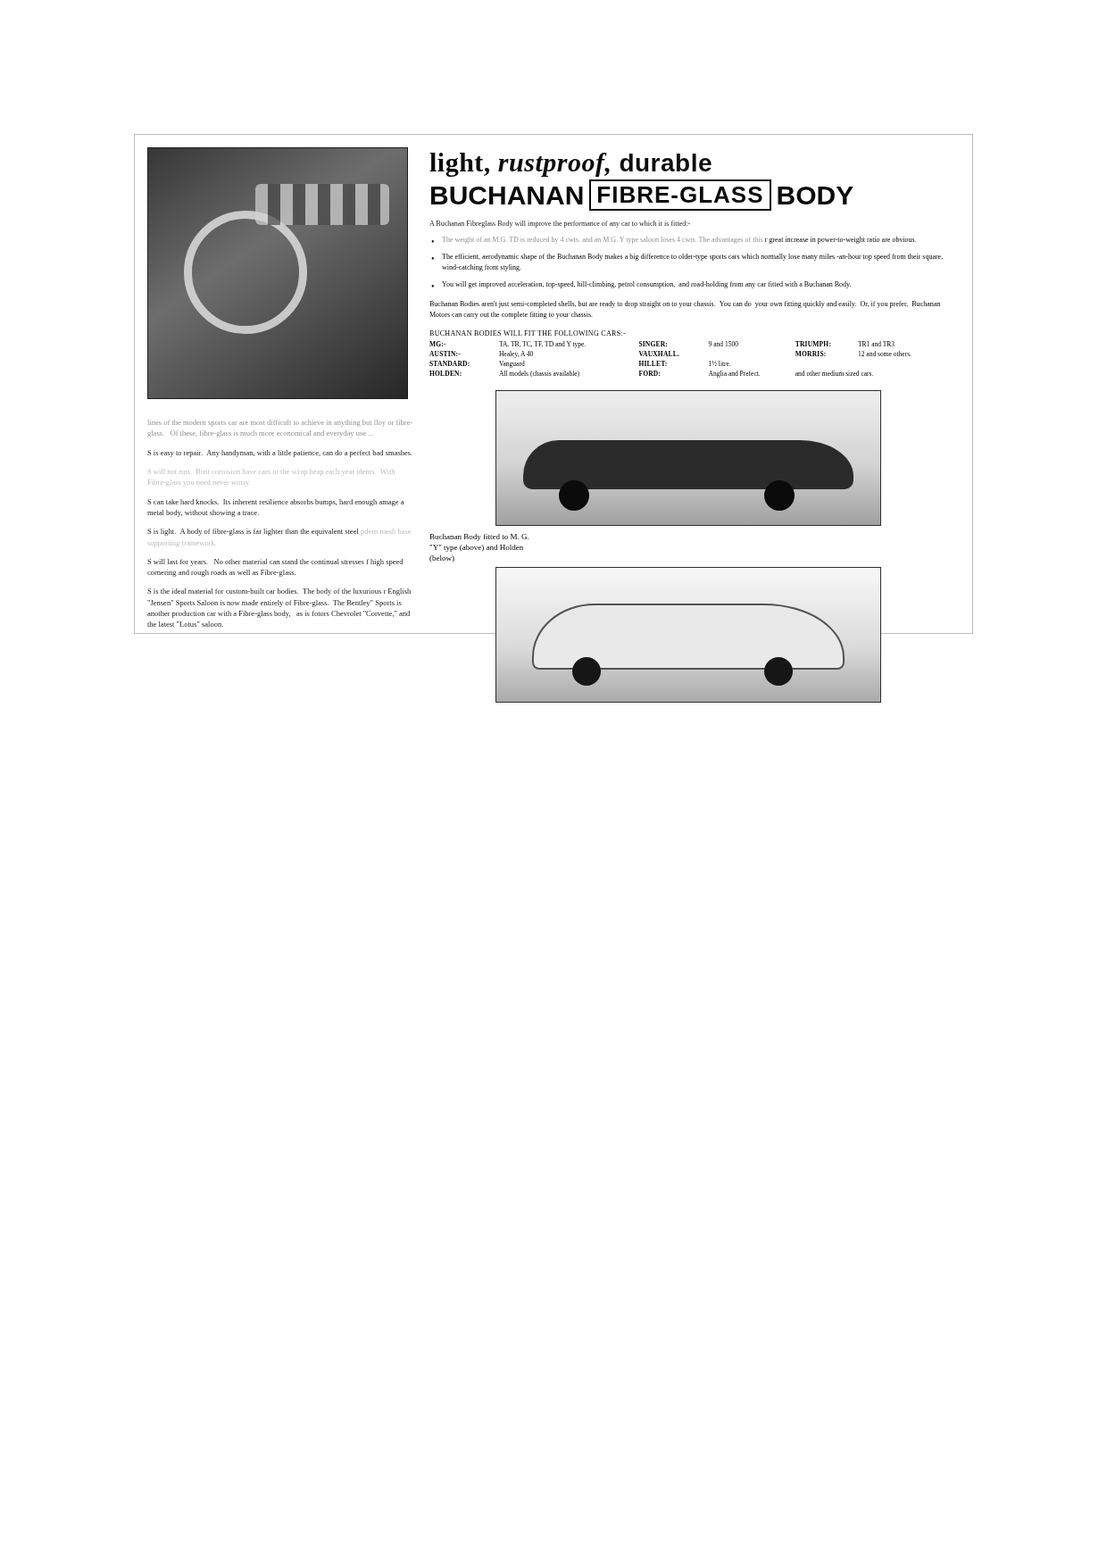lines of the modern sports car are most difficult to achieve in anything but lloy or fibre-glass. Of these, fibre-glass is much more economical and everyday use ...
S is easy to repair. Any handyman, with a little patience, can do a perfect bad smashes.
S will not rust. Rust corrosion have cars to the scrap heap each year idents. With Fibre-glass you need never worry.
S can take hard knocks. Its inherent resilience absorbs bumps, hard enough amage a metal body, without showing a trace.
S is light. A body of fibre-glass is far lighter than the equivalent steel pdern mesh base supporting framework.
S will last for years. No other material can stand the continual stresses f high speed cornering and rough roads as well as Fibre-glass.
S is the ideal material for custom-built car bodies. The body of the luxurious r English "Jensen" Sports Saloon is now made entirely of Fibre-glass. The Bentley" Sports is another production car with a Fibre-glass body, as is fotors Chevrolet "Corvette," and the latest "Lotus" saloon.
light, rustproof, durable
BUCHANAN FIBRE-GLASS BODY
A Buchanan Fibreglass Body will improve the performance of any car to which it is fitted:-
The weight of an M.G. TD is reduced by 4 cwts. and an M.G. Y type saloon loses 4 cwts. The advantages of this r great increase in power-to-weight ratio are obvious.
The efficient, aerodynamic shape of the Buchanan Body makes a big difference to older-type sports cars which normally lose many miles -an-hour top speed from their square, wind-catching front styling.
You will get improved acceleration, top-speed, hill-climbing, petrol consumption, and road-holding from any car fitted with a Buchanan Body.
Buchanan Bodies aren't just semi-completed shells, but are ready to drop straight on to your chassis. You can do your own fitting quickly and easily. Or, if you prefer, Buchanan Motors can carry out the complete fitting to your chassis.
BUCHANAN BODIES WILL FIT THE FOLLOWING CARS:-
| MG:- | TA, TB, TC, TF, TD and Y type. | SINGER: | 9 and 1500 | TRIUMPH: | TR1 and TR3 |
| AUSTIN:- | Healey, A 40 | VAUXHALL. | | MORRIS: | 12 and some others. |
| STANDARD: | Vanguard | HILLET: | 1½ litre. | | |
| HOLDEN: | All models (chassis available) | FORD: | Anglia and Prefect. | and other medium sized cars. |
Buchanan Body fitted to M. G.
"Y" type (above) and Holden
(below)